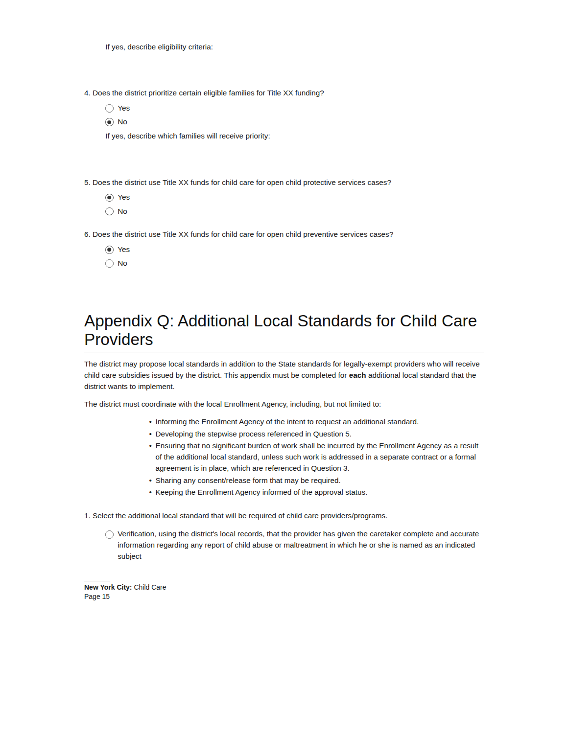If yes, describe eligibility criteria:
4. Does the district prioritize certain eligible families for Title XX funding?
Yes
No
If yes, describe which families will receive priority:
5. Does the district use Title XX funds for child care for open child protective services cases?
Yes
No
6. Does the district use Title XX funds for child care for open child preventive services cases?
Yes
No
Appendix Q: Additional Local Standards for Child Care Providers
The district may propose local standards in addition to the State standards for legally-exempt providers who will receive child care subsidies issued by the district. This appendix must be completed for each additional local standard that the district wants to implement.
The district must coordinate with the local Enrollment Agency, including, but not limited to:
Informing the Enrollment Agency of the intent to request an additional standard.
Developing the stepwise process referenced in Question 5.
Ensuring that no significant burden of work shall be incurred by the Enrollment Agency as a result of the additional local standard, unless such work is addressed in a separate contract or a formal agreement is in place, which are referenced in Question 3.
Sharing any consent/release form that may be required.
Keeping the Enrollment Agency informed of the approval status.
1. Select the additional local standard that will be required of child care providers/programs.
Verification, using the district's local records, that the provider has given the caretaker complete and accurate information regarding any report of child abuse or maltreatment in which he or she is named as an indicated subject
New York City: Child Care
Page 15